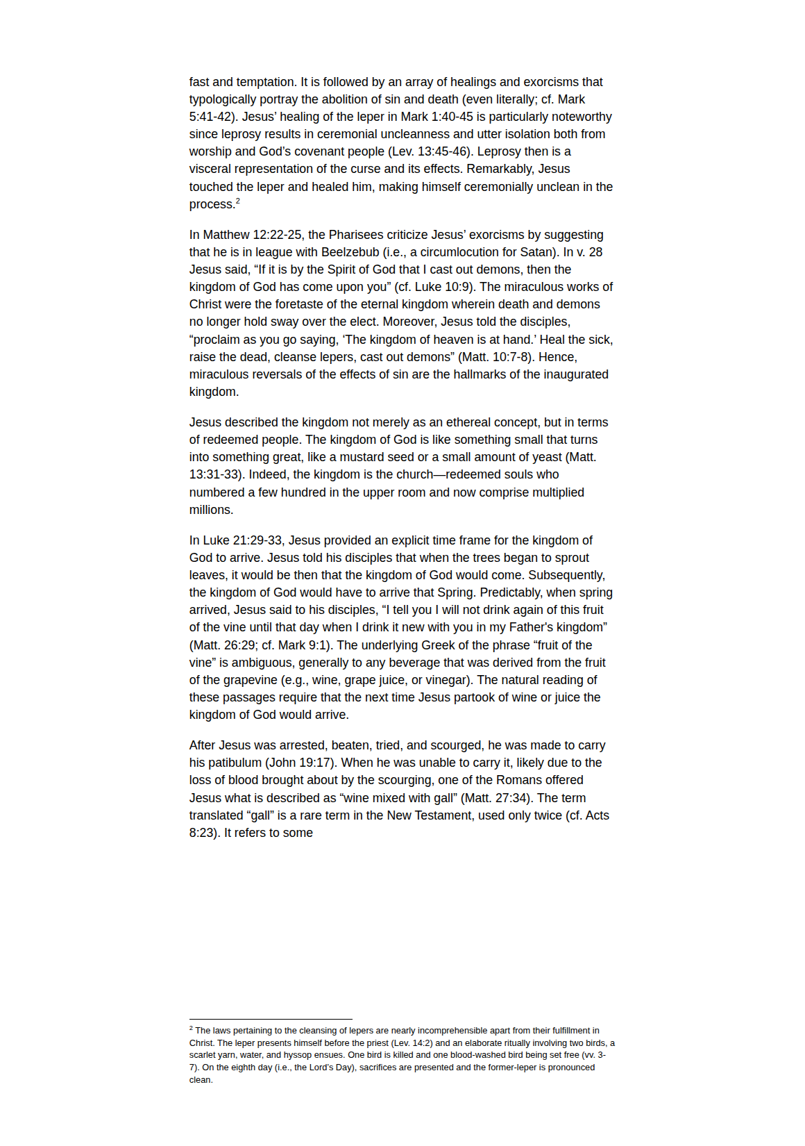fast and temptation. It is followed by an array of healings and exorcisms that typologically portray the abolition of sin and death (even literally; cf. Mark 5:41-42). Jesus’ healing of the leper in Mark 1:40-45 is particularly noteworthy since leprosy results in ceremonial uncleanness and utter isolation both from worship and God’s covenant people (Lev. 13:45-46). Leprosy then is a visceral representation of the curse and its effects. Remarkably, Jesus touched the leper and healed him, making himself ceremonially unclean in the process.2
In Matthew 12:22-25, the Pharisees criticize Jesus’ exorcisms by suggesting that he is in league with Beelzebub (i.e., a circumlocution for Satan). In v. 28 Jesus said, “If it is by the Spirit of God that I cast out demons, then the kingdom of God has come upon you” (cf. Luke 10:9). The miraculous works of Christ were the foretaste of the eternal kingdom wherein death and demons no longer hold sway over the elect. Moreover, Jesus told the disciples, “proclaim as you go saying, ‘The kingdom of heaven is at hand.’ Heal the sick, raise the dead, cleanse lepers, cast out demons” (Matt. 10:7-8). Hence, miraculous reversals of the effects of sin are the hallmarks of the inaugurated kingdom.
Jesus described the kingdom not merely as an ethereal concept, but in terms of redeemed people. The kingdom of God is like something small that turns into something great, like a mustard seed or a small amount of yeast (Matt. 13:31-33). Indeed, the kingdom is the church—redeemed souls who numbered a few hundred in the upper room and now comprise multiplied millions.
In Luke 21:29-33, Jesus provided an explicit time frame for the kingdom of God to arrive. Jesus told his disciples that when the trees began to sprout leaves, it would be then that the kingdom of God would come. Subsequently, the kingdom of God would have to arrive that Spring. Predictably, when spring arrived, Jesus said to his disciples, “I tell you I will not drink again of this fruit of the vine until that day when I drink it new with you in my Father's kingdom” (Matt. 26:29; cf. Mark 9:1). The underlying Greek of the phrase “fruit of the vine” is ambiguous, generally to any beverage that was derived from the fruit of the grapevine (e.g., wine, grape juice, or vinegar). The natural reading of these passages require that the next time Jesus partook of wine or juice the kingdom of God would arrive.
After Jesus was arrested, beaten, tried, and scourged, he was made to carry his patibulum (John 19:17). When he was unable to carry it, likely due to the loss of blood brought about by the scourging, one of the Romans offered Jesus what is described as “wine mixed with gall” (Matt. 27:34). The term translated “gall” is a rare term in the New Testament, used only twice (cf. Acts 8:23). It refers to some
2 The laws pertaining to the cleansing of lepers are nearly incomprehensible apart from their fulfillment in Christ. The leper presents himself before the priest (Lev. 14:2) and an elaborate ritually involving two birds, a scarlet yarn, water, and hyssop ensues. One bird is killed and one blood-washed bird being set free (vv. 3-7). On the eighth day (i.e., the Lord’s Day), sacrifices are presented and the former-leper is pronounced clean.